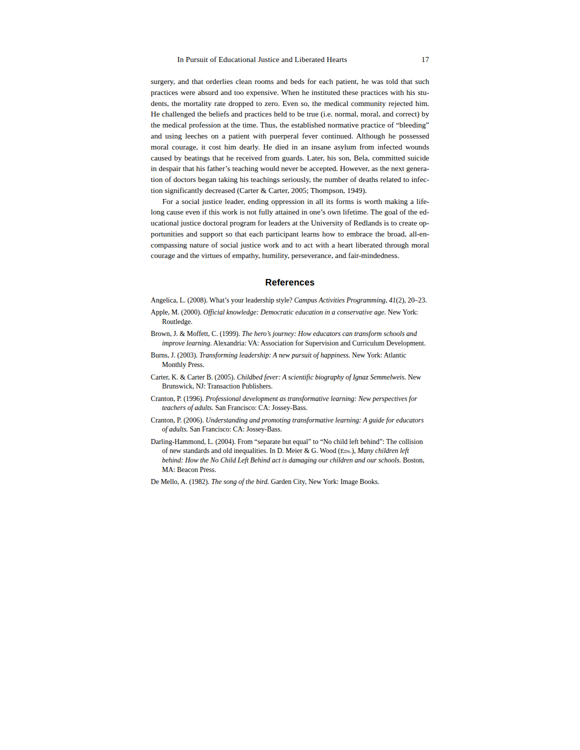In Pursuit of Educational Justice and Liberated Hearts 17
surgery, and that orderlies clean rooms and beds for each patient, he was told that such practices were absurd and too expensive. When he instituted these practices with his students, the mortality rate dropped to zero. Even so, the medical community rejected him. He challenged the beliefs and practices held to be true (i.e. normal, moral, and correct) by the medical profession at the time. Thus, the established normative practice of “bleeding” and using leeches on a patient with puerperal fever continued. Although he possessed moral courage, it cost him dearly. He died in an insane asylum from infected wounds caused by beatings that he received from guards. Later, his son, Bela, committed suicide in despair that his father’s teaching would never be accepted. However, as the next generation of doctors began taking his teachings seriously, the number of deaths related to infection significantly decreased (Carter & Carter, 2005; Thompson, 1949).
For a social justice leader, ending oppression in all its forms is worth making a lifelong cause even if this work is not fully attained in one’s own lifetime. The goal of the educational justice doctoral program for leaders at the University of Redlands is to create opportunities and support so that each participant learns how to embrace the broad, all-encompassing nature of social justice work and to act with a heart liberated through moral courage and the virtues of empathy, humility, perseverance, and fair-mindedness.
References
Angelica, L. (2008). What’s your leadership style? Campus Activities Programming, 41(2), 20–23.
Apple, M. (2000). Official knowledge: Democratic education in a conservative age. New York: Routledge.
Brown, J. & Moffett, C. (1999). The hero’s journey: How educators can transform schools and improve learning. Alexandria: VA: Association for Supervision and Curriculum Development.
Burns, J. (2003). Transforming leadership: A new pursuit of happiness. New York: Atlantic Monthly Press.
Carter, K. & Carter B. (2005). Childbed fever: A scientific biography of Ignaz Semmelweis. New Brunswick, NJ: Transaction Publishers.
Cranton, P. (1996). Professional development as transformative learning: New perspectives for teachers of adults. San Francisco: CA: Jossey-Bass.
Cranton, P. (2006). Understanding and promoting transformative learning: A guide for educators of adults. San Francisco: CA: Jossey-Bass.
Darling-Hammond, L. (2004). From “separate but equal” to “No child left behind”: The collision of new standards and old inequalities. In D. Meier & G. Wood (Eds.), Many children left behind: How the No Child Left Behind act is damaging our children and our schools. Boston, MA: Beacon Press.
De Mello, A. (1982). The song of the bird. Garden City, New York: Image Books.